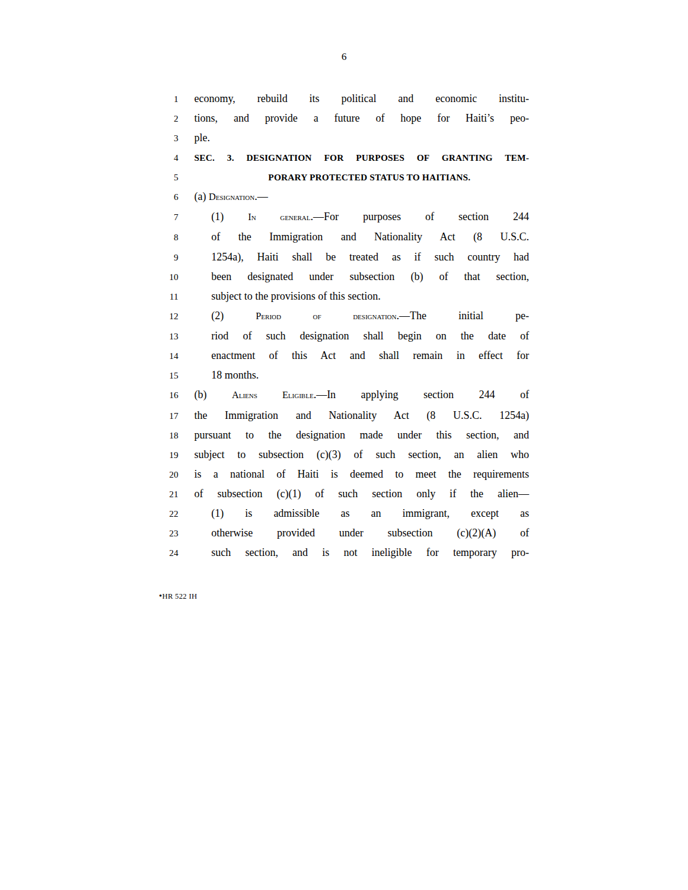6
economy, rebuild its political and economic institu-
tions, and provide a future of hope for Haiti’s peo-
ple.
SEC. 3. DESIGNATION FOR PURPOSES OF GRANTING TEM-
PORARY PROTECTED STATUS TO HAITIANS.
(a) Designation.—
(1) In general.—For purposes of section 244
of the Immigration and Nationality Act (8 U.S.C.
1254a), Haiti shall be treated as if such country had
been designated under subsection (b) of that section,
subject to the provisions of this section.
(2) Period of designation.—The initial pe-
riod of such designation shall begin on the date of
enactment of this Act and shall remain in effect for
18 months.
(b) Aliens Eligible.—In applying section 244 of
the Immigration and Nationality Act (8 U.S.C. 1254a)
pursuant to the designation made under this section, and
subject to subsection (c)(3) of such section, an alien who
is a national of Haiti is deemed to meet the requirements
of subsection (c)(1) of such section only if the alien—
(1) is admissible as an immigrant, except as
otherwise provided under subsection (c)(2)(A) of
such section, and is not ineligible for temporary pro-
•HR 522 IH